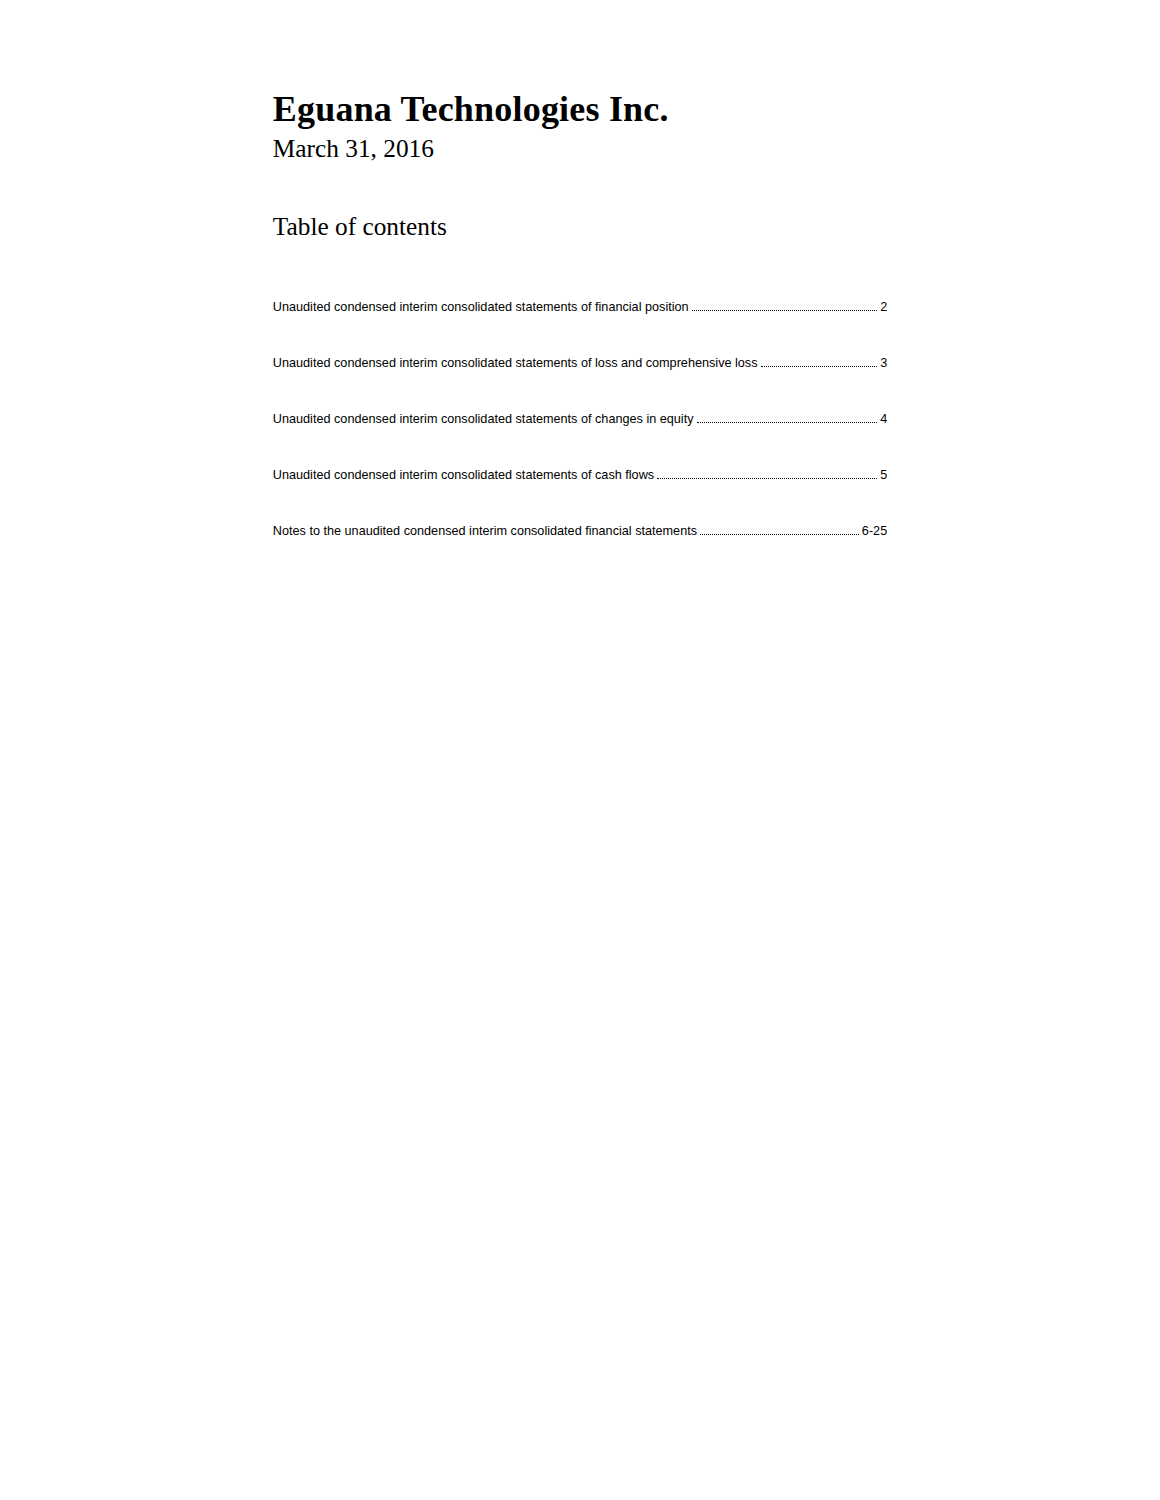Eguana Technologies Inc.
March 31, 2016
Table of contents
Unaudited condensed interim consolidated statements of financial position 2
Unaudited condensed interim consolidated statements of loss and comprehensive loss 3
Unaudited condensed interim consolidated statements of changes in equity 4
Unaudited condensed interim consolidated statements of cash flows 5
Notes to the unaudited condensed interim consolidated financial statements 6-25